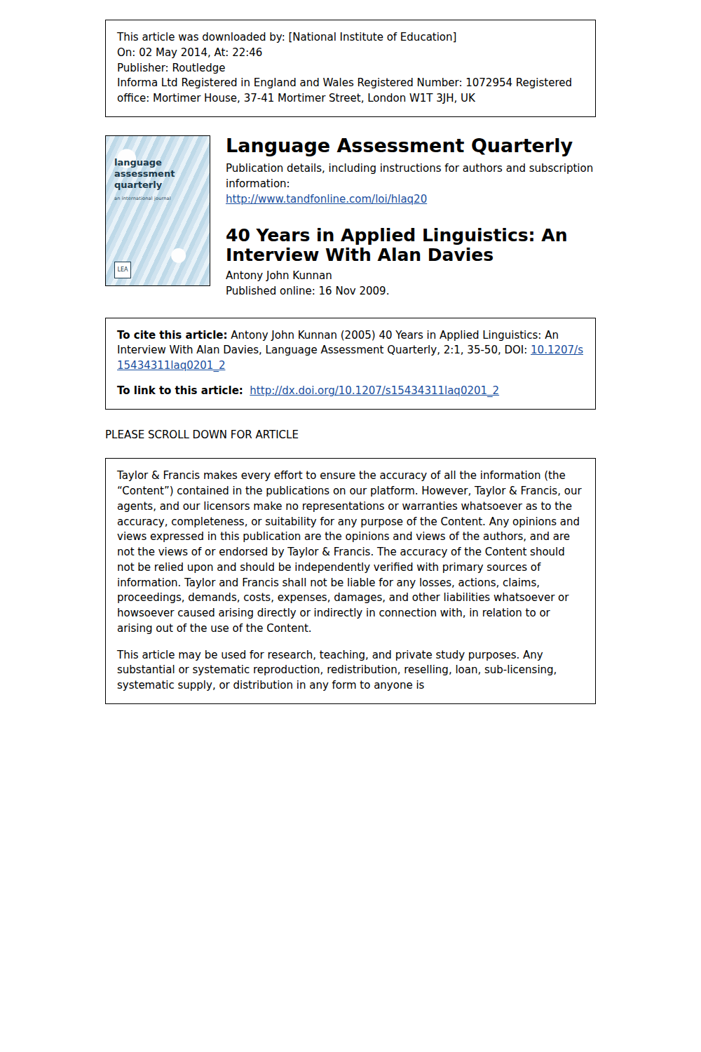This article was downloaded by: [National Institute of Education]
On: 02 May 2014, At: 22:46
Publisher: Routledge
Informa Ltd Registered in England and Wales Registered Number: 1072954 Registered office: Mortimer House, 37-41 Mortimer Street, London W1T 3JH, UK
language assessment quarterly
an international journal
LEA
Language Assessment Quarterly
Publication details, including instructions for authors and subscription information:
http://www.tandfonline.com/loi/hlaq20
40 Years in Applied Linguistics: An Interview With Alan Davies
Antony John Kunnan
Published online: 16 Nov 2009.
To cite this article: Antony John Kunnan (2005) 40 Years in Applied Linguistics: An Interview With Alan Davies, Language Assessment Quarterly, 2:1, 35-50, DOI: 10.1207/s15434311laq0201_2
To link to this article: http://dx.doi.org/10.1207/s15434311laq0201_2
PLEASE SCROLL DOWN FOR ARTICLE
Taylor & Francis makes every effort to ensure the accuracy of all the information (the “Content”) contained in the publications on our platform. However, Taylor & Francis, our agents, and our licensors make no representations or warranties whatsoever as to the accuracy, completeness, or suitability for any purpose of the Content. Any opinions and views expressed in this publication are the opinions and views of the authors, and are not the views of or endorsed by Taylor & Francis. The accuracy of the Content should not be relied upon and should be independently verified with primary sources of information. Taylor and Francis shall not be liable for any losses, actions, claims, proceedings, demands, costs, expenses, damages, and other liabilities whatsoever or howsoever caused arising directly or indirectly in connection with, in relation to or arising out of the use of the Content.
This article may be used for research, teaching, and private study purposes. Any substantial or systematic reproduction, redistribution, reselling, loan, sub-licensing, systematic supply, or distribution in any form to anyone is